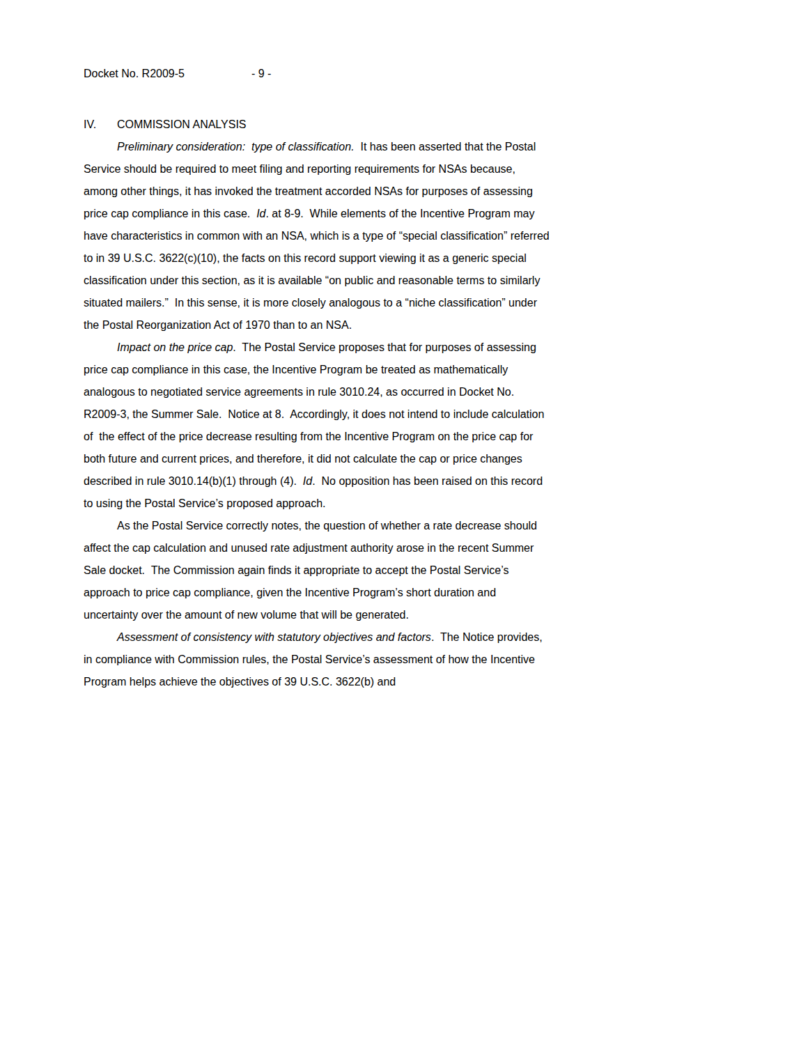Docket No. R2009-5 - 9 -
IV.
COMMISSION ANALYSIS
Preliminary consideration: type of classification. It has been asserted that the Postal Service should be required to meet filing and reporting requirements for NSAs because, among other things, it has invoked the treatment accorded NSAs for purposes of assessing price cap compliance in this case. Id. at 8-9. While elements of the Incentive Program may have characteristics in common with an NSA, which is a type of “special classification” referred to in 39 U.S.C. 3622(c)(10), the facts on this record support viewing it as a generic special classification under this section, as it is available “on public and reasonable terms to similarly situated mailers.” In this sense, it is more closely analogous to a “niche classification” under the Postal Reorganization Act of 1970 than to an NSA.
Impact on the price cap. The Postal Service proposes that for purposes of assessing price cap compliance in this case, the Incentive Program be treated as mathematically analogous to negotiated service agreements in rule 3010.24, as occurred in Docket No. R2009-3, the Summer Sale. Notice at 8. Accordingly, it does not intend to include calculation of the effect of the price decrease resulting from the Incentive Program on the price cap for both future and current prices, and therefore, it did not calculate the cap or price changes described in rule 3010.14(b)(1) through (4). Id. No opposition has been raised on this record to using the Postal Service’s proposed approach.
As the Postal Service correctly notes, the question of whether a rate decrease should affect the cap calculation and unused rate adjustment authority arose in the recent Summer Sale docket. The Commission again finds it appropriate to accept the Postal Service’s approach to price cap compliance, given the Incentive Program’s short duration and uncertainty over the amount of new volume that will be generated.
Assessment of consistency with statutory objectives and factors. The Notice provides, in compliance with Commission rules, the Postal Service’s assessment of how the Incentive Program helps achieve the objectives of 39 U.S.C. 3622(b) and